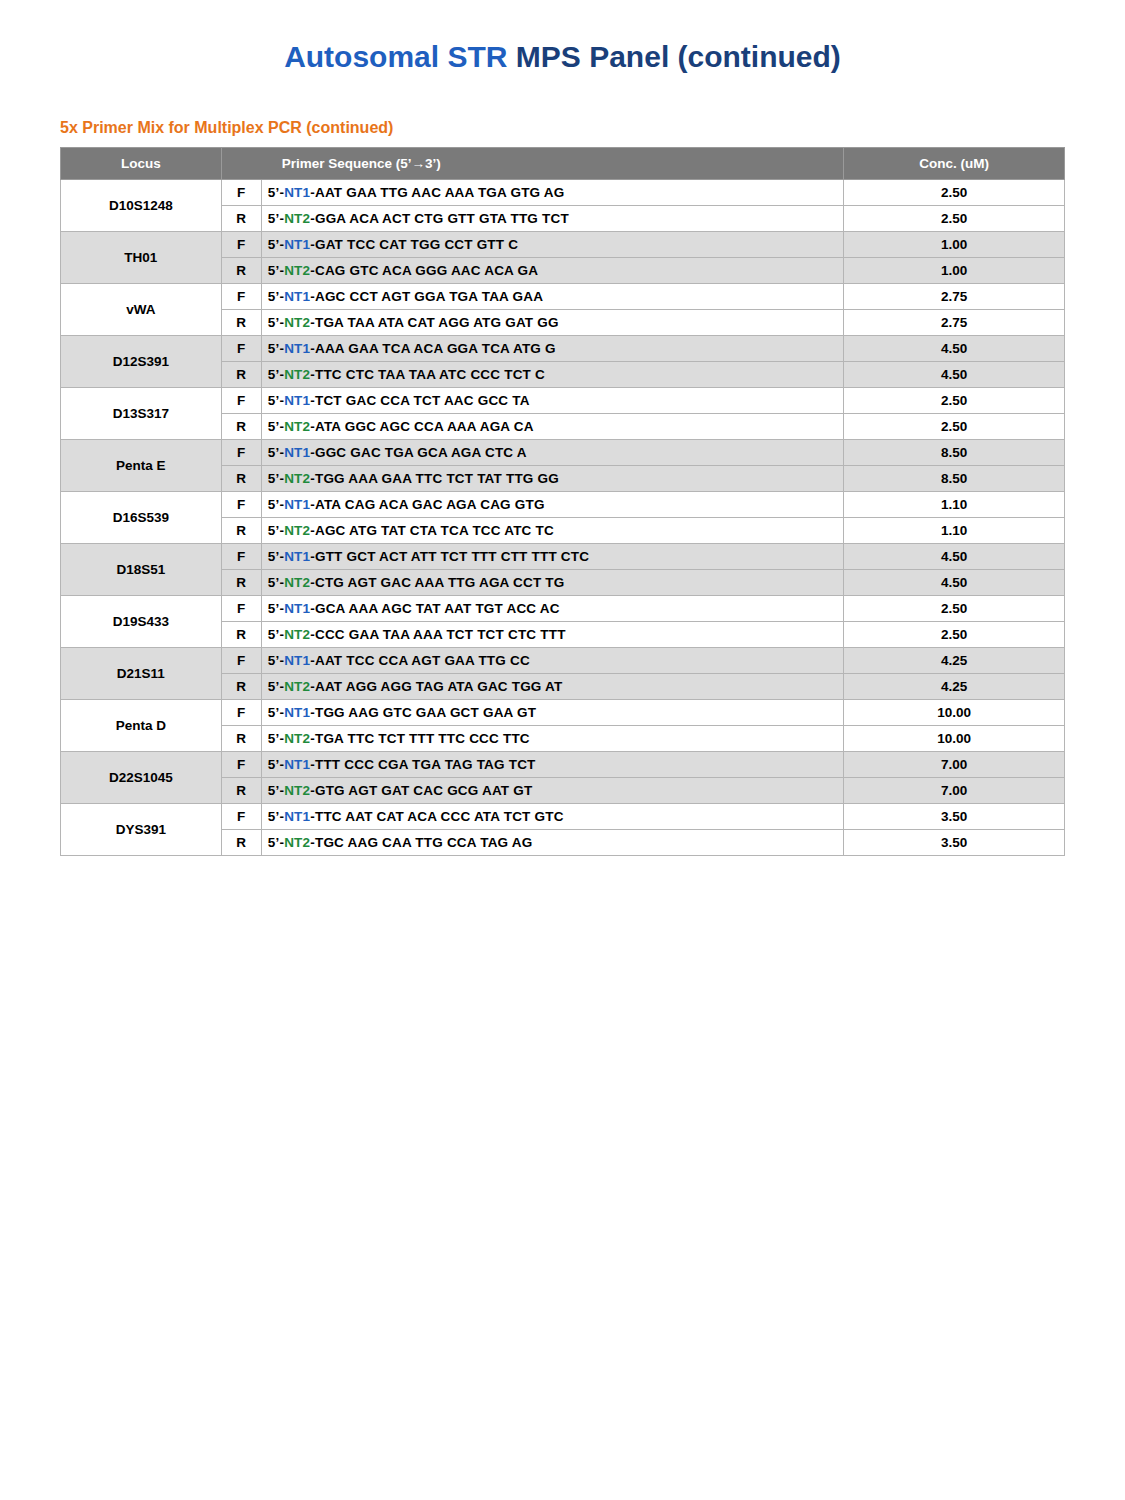Autosomal STR MPS Panel (continued)
5x Primer Mix for Multiplex PCR (continued)
| Locus | Primer Sequence (5’→3’) | Conc. (uM) |
| --- | --- | --- |
| D10S1248 | F | 5’- NT1 -AAT GAA TTG AAC AAA TGA GTG AG | 2.50 |
| R | 5’- NT2 -GGA ACA ACT CTG GTT GTA TTG TCT | 2.50 |
| TH01 | F | 5’- NT1 -GAT TCC CAT TGG CCT GTT C | 1.00 |
| R | 5’- NT2 -CAG GTC ACA GGG AAC ACA GA | 1.00 |
| vWA | F | 5’- NT1 -AGC CCT AGT GGA TGA TAA GAA | 2.75 |
| R | 5’- NT2 -TGA TAA ATA CAT AGG ATG GAT GG | 2.75 |
| D12S391 | F | 5’- NT1 -AAA GAA TCA ACA GGA TCA ATG G | 4.50 |
| R | 5’- NT2 -TTC CTC TAA TAA ATC CCC TCT C | 4.50 |
| D13S317 | F | 5’- NT1 -TCT GAC CCA TCT AAC GCC TA | 2.50 |
| R | 5’- NT2 -ATA GGC AGC CCA AAA AGA CA | 2.50 |
| Penta E | F | 5’- NT1 -GGC GAC TGA GCA AGA CTC A | 8.50 |
| R | 5’- NT2 -TGG AAA GAA TTC TCT TAT TTG GG | 8.50 |
| D16S539 | F | 5’- NT1 -ATA CAG ACA GAC AGA CAG GTG | 1.10 |
| R | 5’- NT2 -AGC ATG TAT CTA TCA TCC ATC TC | 1.10 |
| D18S51 | F | 5’- NT1 -GTT GCT ACT ATT TCT TTT CTT TTT CTC | 4.50 |
| R | 5’- NT2 -CTG AGT GAC AAA TTG AGA CCT TG | 4.50 |
| D19S433 | F | 5’- NT1 -GCA AAA AGC TAT AAT TGT ACC AC | 2.50 |
| R | 5’- NT2 -CCC GAA TAA AAA TCT TCT CTC TTT | 2.50 |
| D21S11 | F | 5’- NT1 -AAT TCC CCA AGT GAA TTG CC | 4.25 |
| R | 5’- NT2 -AAT AGG AGG TAG ATA GAC TGG AT | 4.25 |
| Penta D | F | 5’- NT1 -TGG AAG GTC GAA GCT GAA GT | 10.00 |
| R | 5’- NT2 -TGA TTC TCT TTT TTC CCC TTC | 10.00 |
| D22S1045 | F | 5’- NT1 -TTT CCC CGA TGA TAG TAG TCT | 7.00 |
| R | 5’- NT2 -GTG AGT GAT CAC GCG AAT GT | 7.00 |
| DYS391 | F | 5’- NT1 -TTC AAT CAT ACA CCC ATA TCT GTC | 3.50 |
| R | 5’- NT2 -TGC AAG CAA TTG CCA TAG AG | 3.50 |